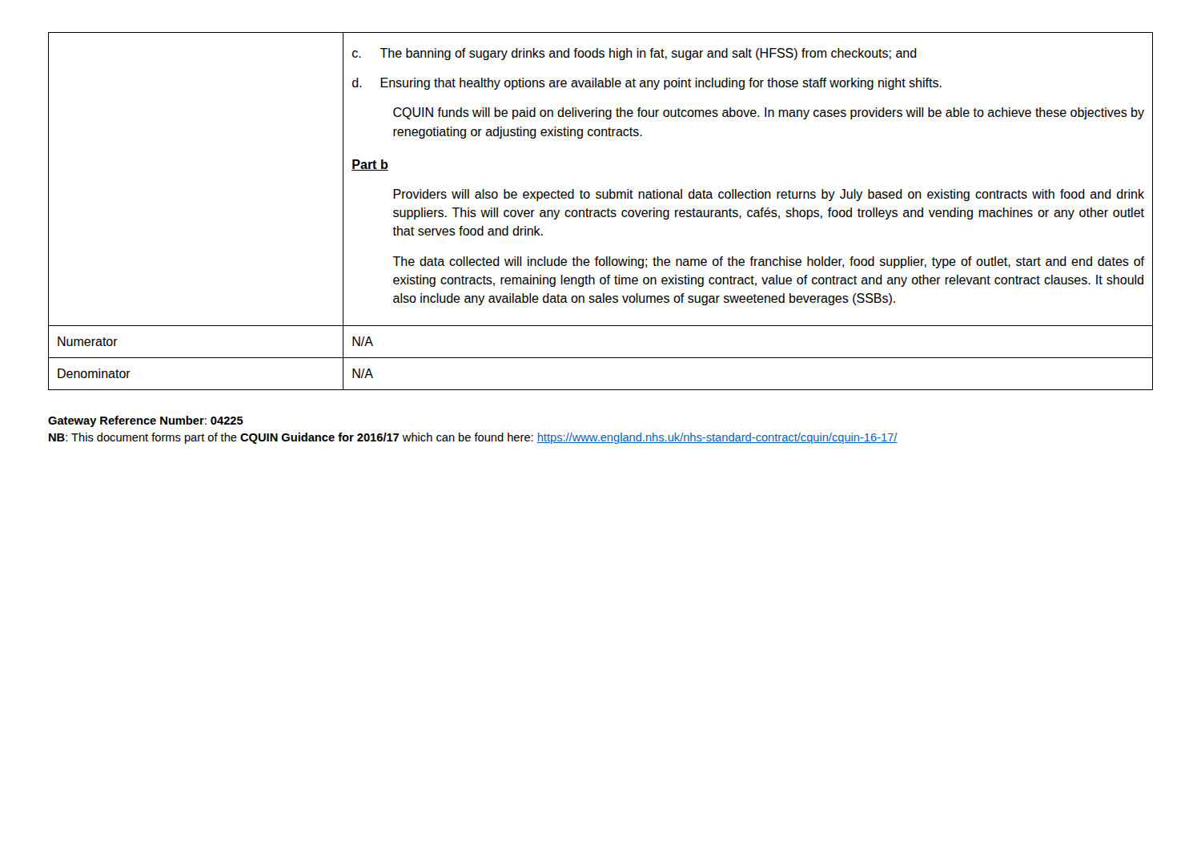| | c. The banning of sugary drinks and foods high in fat, sugar and salt (HFSS) from checkouts; and d. Ensuring that healthy options are available at any point including for those staff working night shifts. CQUIN funds will be paid on delivering the four outcomes above. In many cases providers will be able to achieve these objectives by renegotiating or adjusting existing contracts. Part b Providers will also be expected to submit national data collection returns by July based on existing contracts with food and drink suppliers. This will cover any contracts covering restaurants, cafés, shops, food trolleys and vending machines or any other outlet that serves food and drink. The data collected will include the following; the name of the franchise holder, food supplier, type of outlet, start and end dates of existing contracts, remaining length of time on existing contract, value of contract and any other relevant contract clauses. It should also include any available data on sales volumes of sugar sweetened beverages (SSBs). |
| Numerator | N/A |
| Denominator | N/A |
Gateway Reference Number: 04225
NB: This document forms part of the CQUIN Guidance for 2016/17 which can be found here: https://www.england.nhs.uk/nhs-standard-contract/cquin/cquin-16-17/